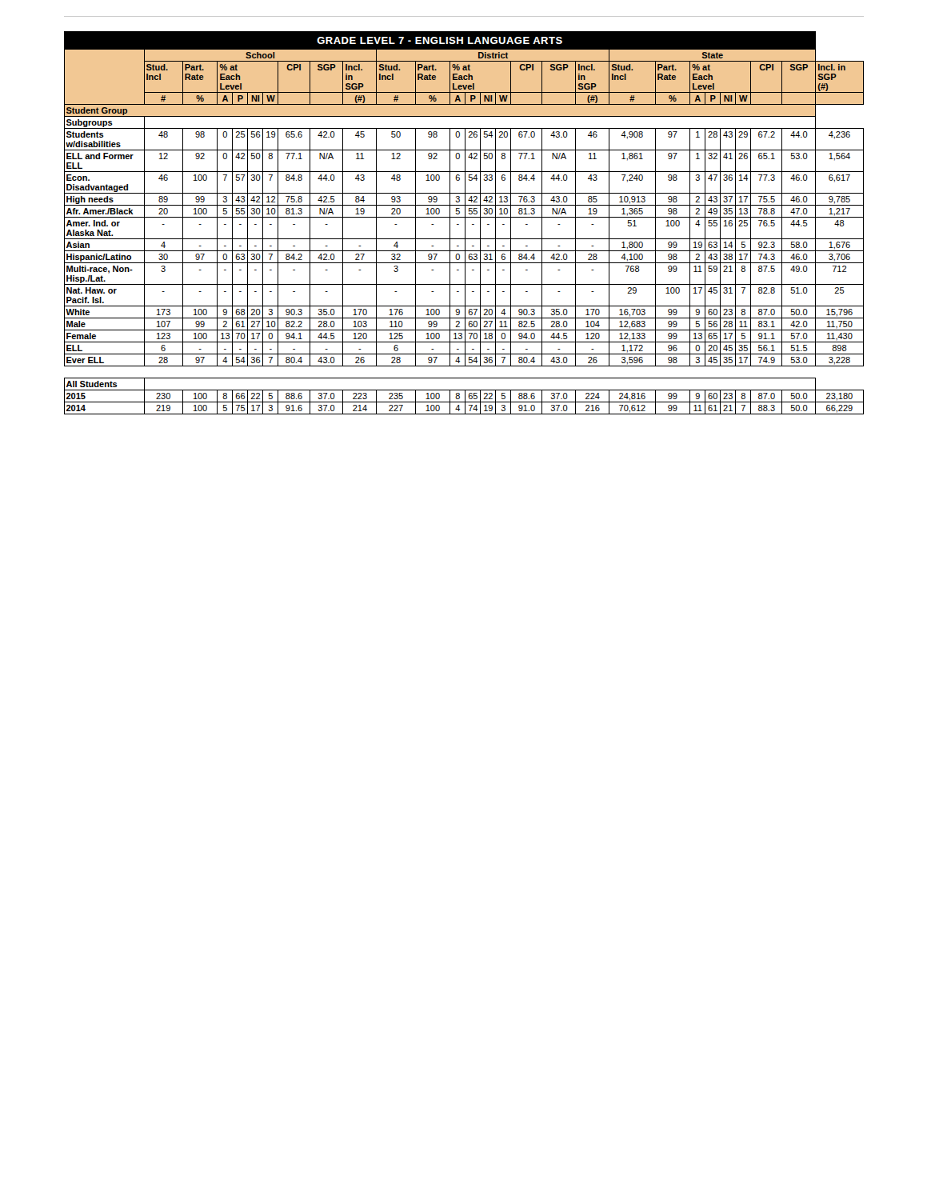| GRADE LEVEL 7 - ENGLISH LANGUAGE ARTS |
| | School | District | State |
| Stud. Incl | Part. Rate | % at Each Level | CPI | SGP | Incl. in SGP | Stud. Incl | Part. Rate | % at Each Level | CPI | SGP | Incl. in SGP | Stud. Incl | Part. Rate | % at Each Level | CPI | SGP | Incl. in SGP (#) |
| # | % | A | P | NI | W | | | (#) | # | % | A | P | NI | W | | | (#) | # | % | A | P | NI | W | | | |
| Student Group |
| Subgroups | |
| Students w/disabilities | 48 | 98 | 0 | 25 | 56 | 19 | 65.6 | 42.0 | 45 | 50 | 98 | 0 | 26 | 54 | 20 | 67.0 | 43.0 | 46 | 4,908 | 97 | 1 | 28 | 43 | 29 | 67.2 | 44.0 | 4,236 |
| ELL and Former ELL | 12 | 92 | 0 | 42 | 50 | 8 | 77.1 | N/A | 11 | 12 | 92 | 0 | 42 | 50 | 8 | 77.1 | N/A | 11 | 1,861 | 97 | 1 | 32 | 41 | 26 | 65.1 | 53.0 | 1,564 |
| Econ. Disadvantaged | 46 | 100 | 7 | 57 | 30 | 7 | 84.8 | 44.0 | 43 | 48 | 100 | 6 | 54 | 33 | 6 | 84.4 | 44.0 | 43 | 7,240 | 98 | 3 | 47 | 36 | 14 | 77.3 | 46.0 | 6,617 |
| High needs | 89 | 99 | 3 | 43 | 42 | 12 | 75.8 | 42.5 | 84 | 93 | 99 | 3 | 42 | 42 | 13 | 76.3 | 43.0 | 85 | 10,913 | 98 | 2 | 43 | 37 | 17 | 75.5 | 46.0 | 9,785 |
| Afr. Amer./Black | 20 | 100 | 5 | 55 | 30 | 10 | 81.3 | N/A | 19 | 20 | 100 | 5 | 55 | 30 | 10 | 81.3 | N/A | 19 | 1,365 | 98 | 2 | 49 | 35 | 13 | 78.8 | 47.0 | 1,217 |
| Amer. Ind. or Alaska Nat. | - | - | - | - | - | - | - | - | | - | - | - | - | - | - | - | - | - | 51 | 100 | 4 | 55 | 16 | 25 | 76.5 | 44.5 | 48 |
| Asian | 4 | - | - | - | - | - | - | - | - | 4 | - | - | - | - | - | - | - | - | 1,800 | 99 | 19 | 63 | 14 | 5 | 92.3 | 58.0 | 1,676 |
| Hispanic/Latino | 30 | 97 | 0 | 63 | 30 | 7 | 84.2 | 42.0 | 27 | 32 | 97 | 0 | 63 | 31 | 6 | 84.4 | 42.0 | 28 | 4,100 | 98 | 2 | 43 | 38 | 17 | 74.3 | 46.0 | 3,706 |
| Multi-race, Non-Hisp./Lat. | 3 | - | - | - | - | - | - | - | - | 3 | - | - | - | - | - | - | - | - | 768 | 99 | 11 | 59 | 21 | 8 | 87.5 | 49.0 | 712 |
| Nat. Haw. or Pacif. Isl. | - | - | - | - | - | - | - | - | | - | - | - | - | - | - | - | - | - | 29 | 100 | 17 | 45 | 31 | 7 | 82.8 | 51.0 | 25 |
| White | 173 | 100 | 9 | 68 | 20 | 3 | 90.3 | 35.0 | 170 | 176 | 100 | 9 | 67 | 20 | 4 | 90.3 | 35.0 | 170 | 16,703 | 99 | 9 | 60 | 23 | 8 | 87.0 | 50.0 | 15,796 |
| Male | 107 | 99 | 2 | 61 | 27 | 10 | 82.2 | 28.0 | 103 | 110 | 99 | 2 | 60 | 27 | 11 | 82.5 | 28.0 | 104 | 12,683 | 99 | 5 | 56 | 28 | 11 | 83.1 | 42.0 | 11,750 |
| Female | 123 | 100 | 13 | 70 | 17 | 0 | 94.1 | 44.5 | 120 | 125 | 100 | 13 | 70 | 18 | 0 | 94.0 | 44.5 | 120 | 12,133 | 99 | 13 | 65 | 17 | 5 | 91.1 | 57.0 | 11,430 |
| ELL | 6 | - | - | - | - | - | - | - | - | 6 | - | - | - | - | - | - | - | - | 1,172 | 96 | 0 | 20 | 45 | 35 | 56.1 | 51.5 | 898 |
| Ever ELL | 28 | 97 | 4 | 54 | 36 | 7 | 80.4 | 43.0 | 26 | 28 | 97 | 4 | 54 | 36 | 7 | 80.4 | 43.0 | 26 | 3,596 | 98 | 3 | 45 | 35 | 17 | 74.9 | 53.0 | 3,228 |
| All Students | |
| 2015 | 230 | 100 | 8 | 66 | 22 | 5 | 88.6 | 37.0 | 223 | 235 | 100 | 8 | 65 | 22 | 5 | 88.6 | 37.0 | 224 | 24,816 | 99 | 9 | 60 | 23 | 8 | 87.0 | 50.0 | 23,180 |
| 2014 | 219 | 100 | 5 | 75 | 17 | 3 | 91.6 | 37.0 | 214 | 227 | 100 | 4 | 74 | 19 | 3 | 91.0 | 37.0 | 216 | 70,612 | 99 | 11 | 61 | 21 | 7 | 88.3 | 50.0 | 66,229 |